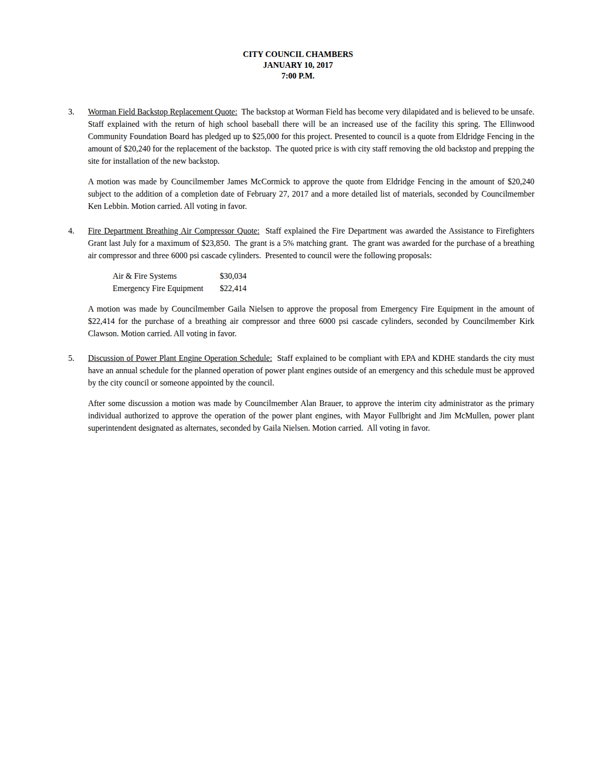CITY COUNCIL CHAMBERS
JANUARY 10, 2017
7:00 P.M.
3.
Worman Field Backstop Replacement Quote: The backstop at Worman Field has become very dilapidated and is believed to be unsafe. Staff explained with the return of high school baseball there will be an increased use of the facility this spring. The Ellinwood Community Foundation Board has pledged up to $25,000 for this project. Presented to council is a quote from Eldridge Fencing in the amount of $20,240 for the replacement of the backstop. The quoted price is with city staff removing the old backstop and prepping the site for installation of the new backstop.
A motion was made by Councilmember James McCormick to approve the quote from Eldridge Fencing in the amount of $20,240 subject to the addition of a completion date of February 27, 2017 and a more detailed list of materials, seconded by Councilmember Ken Lebbin. Motion carried. All voting in favor.
4.
Fire Department Breathing Air Compressor Quote: Staff explained the Fire Department was awarded the Assistance to Firefighters Grant last July for a maximum of $23,850. The grant is a 5% matching grant. The grant was awarded for the purchase of a breathing air compressor and three 6000 psi cascade cylinders. Presented to council were the following proposals:
| Air & Fire Systems | $30,034 |
| Emergency Fire Equipment | $22,414 |
A motion was made by Councilmember Gaila Nielsen to approve the proposal from Emergency Fire Equipment in the amount of $22,414 for the purchase of a breathing air compressor and three 6000 psi cascade cylinders, seconded by Councilmember Kirk Clawson. Motion carried. All voting in favor.
5.
Discussion of Power Plant Engine Operation Schedule: Staff explained to be compliant with EPA and KDHE standards the city must have an annual schedule for the planned operation of power plant engines outside of an emergency and this schedule must be approved by the city council or someone appointed by the council.
After some discussion a motion was made by Councilmember Alan Brauer, to approve the interim city administrator as the primary individual authorized to approve the operation of the power plant engines, with Mayor Fullbright and Jim McMullen, power plant superintendent designated as alternates, seconded by Gaila Nielsen. Motion carried. All voting in favor.